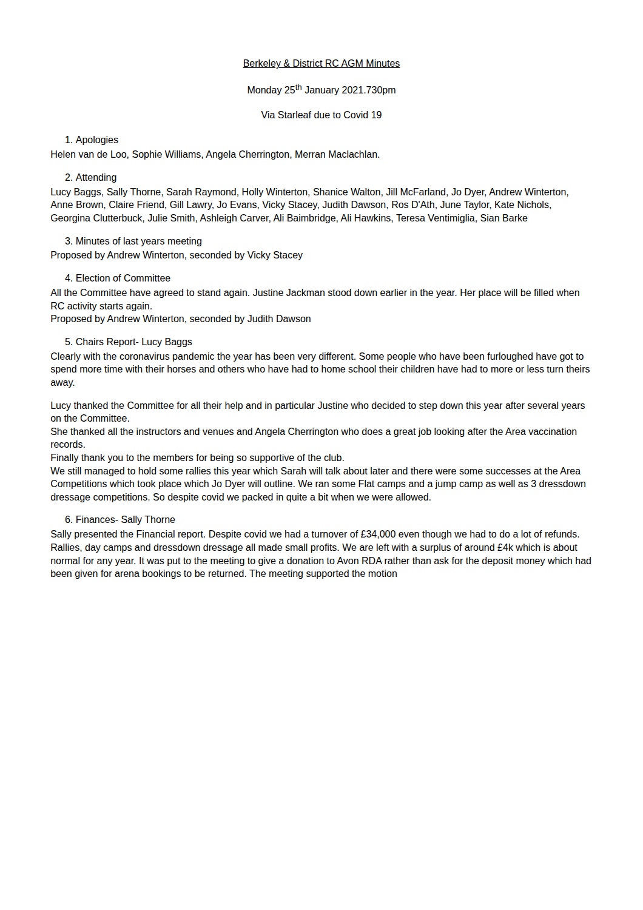Berkeley & District RC AGM Minutes
Monday 25th January 2021.730pm
Via Starleaf due to Covid 19
Apologies
Helen van de Loo, Sophie Williams, Angela Cherrington, Merran Maclachlan.
Attending
Lucy Baggs, Sally Thorne, Sarah Raymond, Holly Winterton, Shanice Walton, Jill McFarland, Jo Dyer, Andrew Winterton, Anne Brown, Claire Friend, Gill Lawry, Jo Evans, Vicky Stacey, Judith Dawson, Ros D'Ath, June Taylor, Kate Nichols, Georgina Clutterbuck, Julie Smith, Ashleigh Carver, Ali Baimbridge, Ali Hawkins, Teresa Ventimiglia, Sian Barke
Minutes of last years meeting
Proposed by Andrew Winterton, seconded by Vicky Stacey
Election of Committee
All the Committee have agreed to stand again. Justine Jackman stood down earlier in the year. Her place will be filled when RC activity starts again.
Proposed by Andrew Winterton, seconded by Judith Dawson
Chairs Report- Lucy Baggs
Clearly with the coronavirus pandemic the year has been very different. Some people who have been furloughed have got to spend more time with their horses and others who have had to home school their children have had to more or less turn theirs away.
Lucy thanked the Committee for all their help and in particular Justine who decided to step down this year after several years on the Committee.
She thanked all the instructors and venues and Angela Cherrington who does a great job looking after the Area vaccination records.
Finally thank you to the members for being so supportive of the club.
We still managed to hold some rallies this year which Sarah will talk about later and there were some successes at the Area Competitions which took place which Jo Dyer will outline. We ran some Flat camps and a jump camp as well as 3 dressdown dressage competitions. So despite covid we packed in quite a bit when we were allowed.
Finances- Sally Thorne
Sally presented the Financial report. Despite covid we had a turnover of £34,000 even though we had to do a lot of refunds. Rallies, day camps and dressdown dressage all made small profits. We are left with a surplus of around £4k which is about normal for any year. It was put to the meeting to give a donation to Avon RDA rather than ask for the deposit money which had been given for arena bookings to be returned. The meeting supported the motion